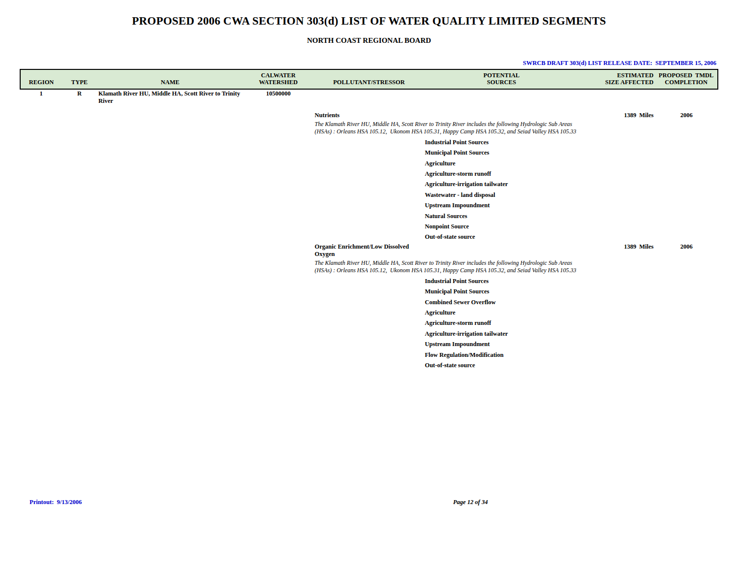PROPOSED 2006 CWA SECTION 303(d) LIST OF WATER QUALITY LIMITED SEGMENTS
NORTH COAST REGIONAL BOARD
SWRCB DRAFT 303(d) LIST RELEASE DATE: SEPTEMBER 15, 2006
| REGION | TYPE | NAME | CALWATER WATERSHED | POLLUTANT/STRESSOR | POTENTIAL SOURCES | ESTIMATED SIZE AFFECTED | PROPOSED TMDL COMPLETION |
| --- | --- | --- | --- | --- | --- | --- | --- |
| 1 | R | Klamath River HU, Middle HA, Scott River to Trinity River | 10500000 | | | | |
| | | | | Nutrients | | 1389 Miles | 2006 |
| | | | | The Klamath River HU, Middle HA, Scott River to Trinity River includes the following Hydrologic Sub Areas (HSAs) : Orleans HSA 105.12, Ukonom HSA 105.31, Happy Camp HSA 105.32, and Seiad Valley HSA 105.33 | | |
| | | | | | Industrial Point Sources | | |
| | | | | | Municipal Point Sources | | |
| | | | | | Agriculture | | |
| | | | | | Agriculture-storm runoff | | |
| | | | | | Agriculture-irrigation tailwater | | |
| | | | | | Wastewater - land disposal | | |
| | | | | | Upstream Impoundment | | |
| | | | | | Natural Sources | | |
| | | | | | Nonpoint Source | | |
| | | | | | Out-of-state source | | |
| | | | | Organic Enrichment/Low Dissolved Oxygen | | 1389 Miles | 2006 |
| | | | | The Klamath River HU, Middle HA, Scott River to Trinity River includes the following Hydrologic Sub Areas (HSAs) : Orleans HSA 105.12, Ukonom HSA 105.31, Happy Camp HSA 105.32, and Seiad Valley HSA 105.33 | | |
| | | | | | Industrial Point Sources | | |
| | | | | | Municipal Point Sources | | |
| | | | | | Combined Sewer Overflow | | |
| | | | | | Agriculture | | |
| | | | | | Agriculture-storm runoff | | |
| | | | | | Agriculture-irrigation tailwater | | |
| | | | | | Upstream Impoundment | | |
| | | | | | Flow Regulation/Modification | | |
| | | | | | Out-of-state source | | |
Printout: 9/13/2006
Page 12 of 34